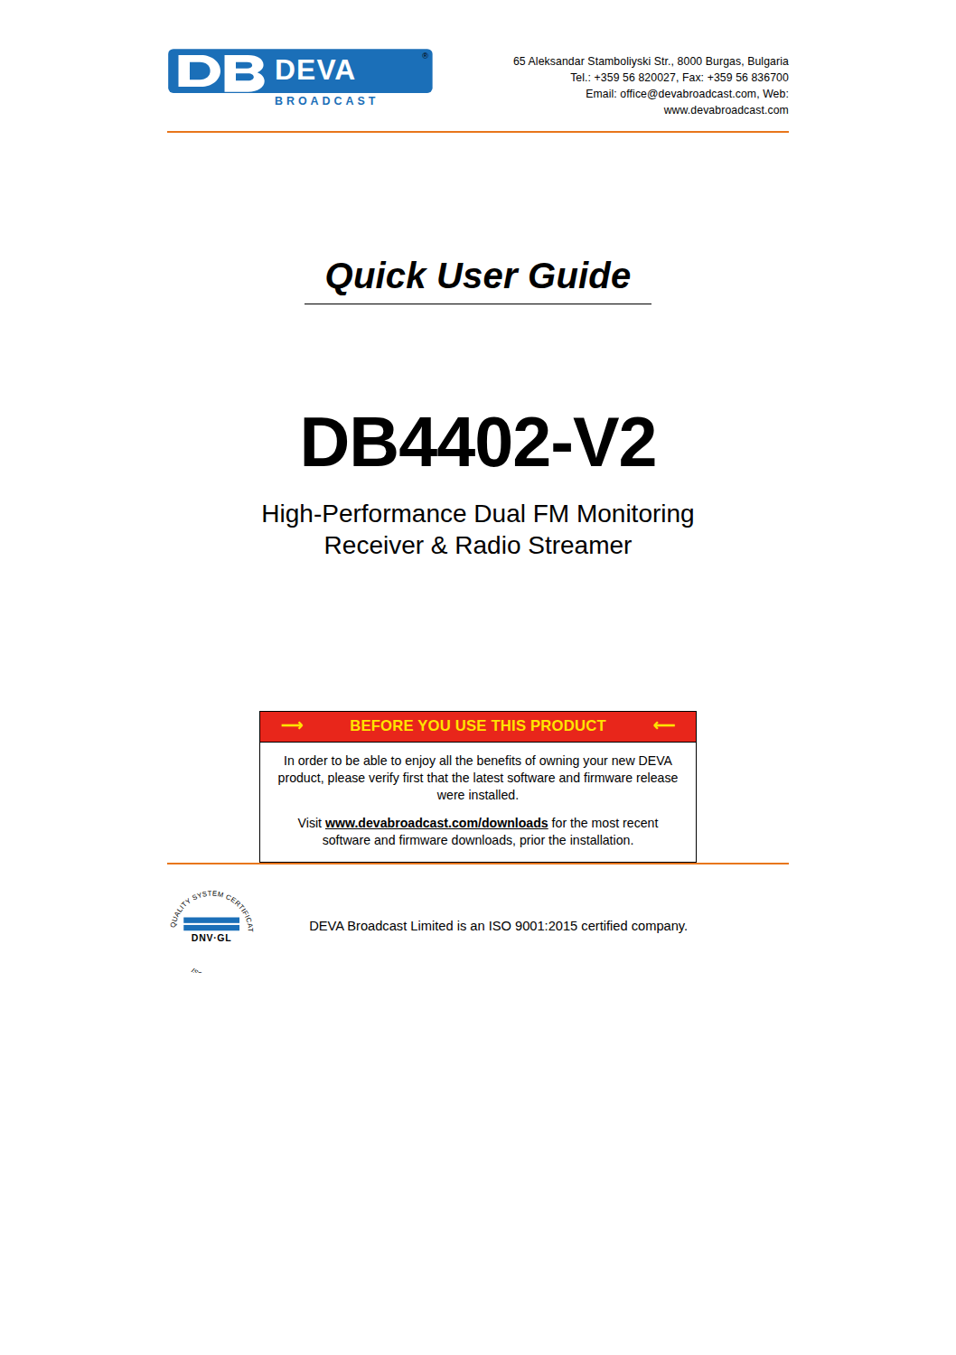DEVA ® BROADCAST
65 Aleksandar Stamboliyski Str., 8000 Burgas, Bulgaria
Tel.: +359 56 820027, Fax: +359 56 836700
Email: office@devabroadcast.com, Web: www.devabroadcast.com
Quick User Guide
DB4402-V2
High-Performance Dual FM Monitoring
Receiver & Radio Streamer
⟶ BEFORE YOU USE THIS PRODUCT ⟵
In order to be able to enjoy all the benefits of owning your new DEVA product, please verify first that the latest software and firmware release were installed.
Visit www.devabroadcast.com/downloads for the most recent software and firmware downloads, prior the installation.
QUALITY SYSTEM CERTIFICATION DNV·GL ISO 9001
DEVA Broadcast Limited is an ISO 9001:2015 certified company.